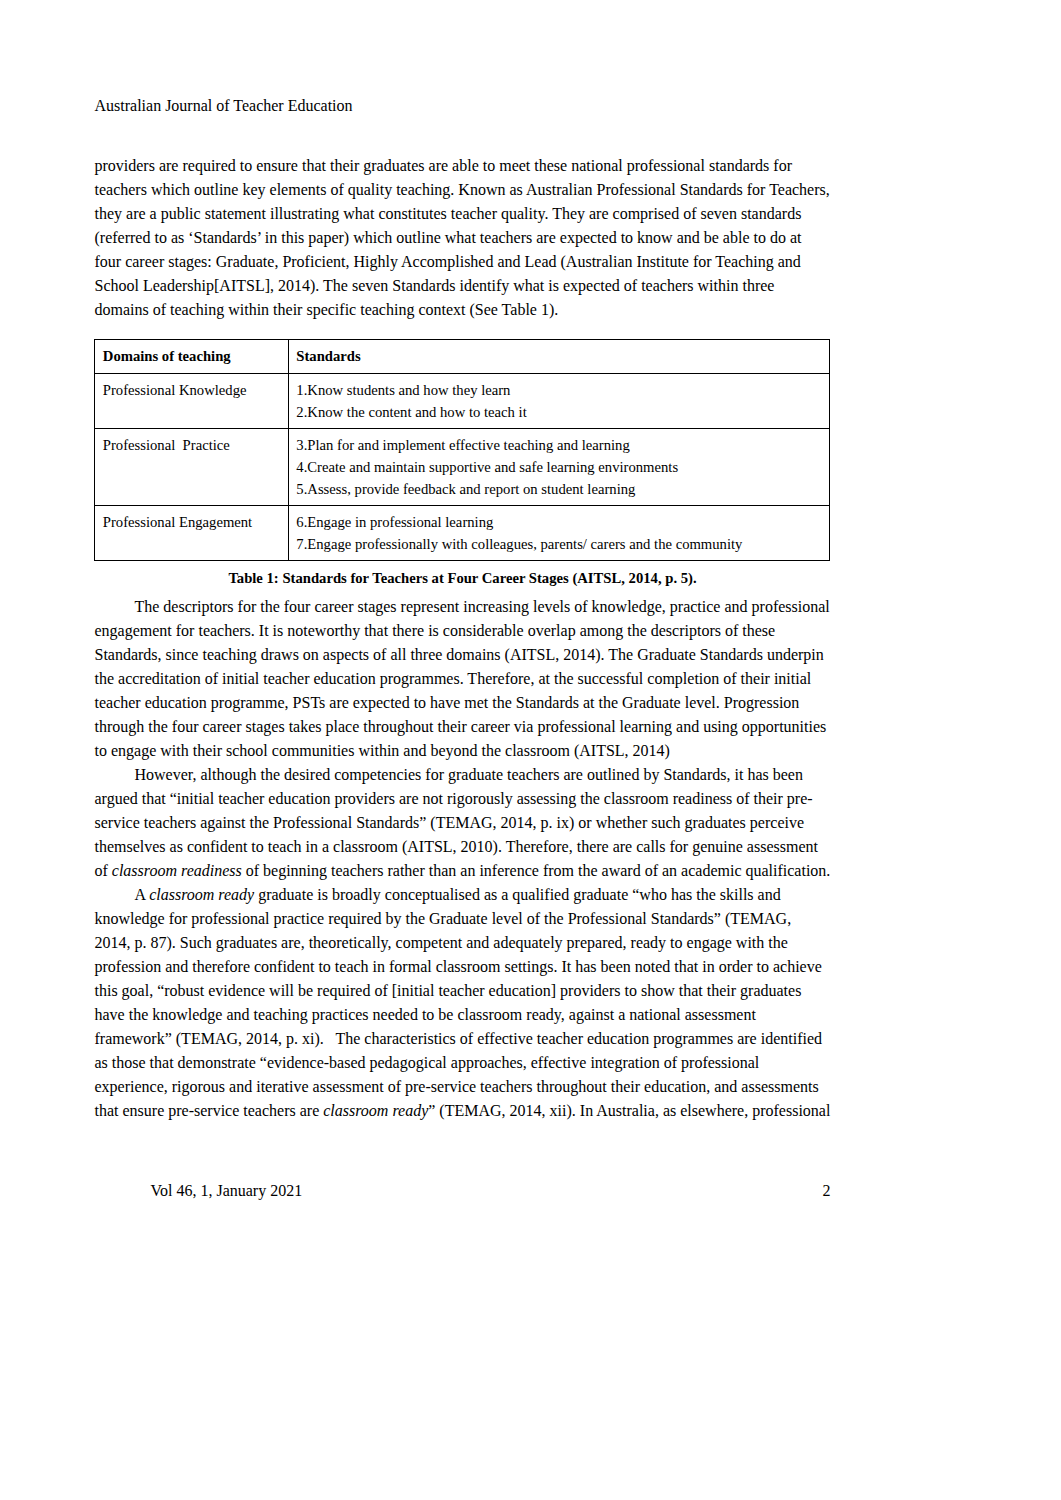Australian Journal of Teacher Education
providers are required to ensure that their graduates are able to meet these national professional standards for teachers which outline key elements of quality teaching. Known as Australian Professional Standards for Teachers, they are a public statement illustrating what constitutes teacher quality. They are comprised of seven standards (referred to as ‘Standards’ in this paper) which outline what teachers are expected to know and be able to do at four career stages: Graduate, Proficient, Highly Accomplished and Lead (Australian Institute for Teaching and School Leadership[AITSL], 2014). The seven Standards identify what is expected of teachers within three domains of teaching within their specific teaching context (See Table 1).
Table 1: Standards for Teachers at Four Career Stages (AITSL, 2014, p. 5).
| Domains of teaching | Standards |
| --- | --- |
| Professional Knowledge | 1.Know students and how they learn 2.Know the content and how to teach it |
| Professional Practice | 3.Plan for and implement effective teaching and learning 4.Create and maintain supportive and safe learning environments 5.Assess, provide feedback and report on student learning |
| Professional Engagement | 6.Engage in professional learning 7.Engage professionally with colleagues, parents/ carers and the community |
The descriptors for the four career stages represent increasing levels of knowledge, practice and professional engagement for teachers. It is noteworthy that there is considerable overlap among the descriptors of these Standards, since teaching draws on aspects of all three domains (AITSL, 2014). The Graduate Standards underpin the accreditation of initial teacher education programmes. Therefore, at the successful completion of their initial teacher education programme, PSTs are expected to have met the Standards at the Graduate level. Progression through the four career stages takes place throughout their career via professional learning and using opportunities to engage with their school communities within and beyond the classroom (AITSL, 2014)
However, although the desired competencies for graduate teachers are outlined by Standards, it has been argued that “initial teacher education providers are not rigorously assessing the classroom readiness of their pre-service teachers against the Professional Standards” (TEMAG, 2014, p. ix) or whether such graduates perceive themselves as confident to teach in a classroom (AITSL, 2010). Therefore, there are calls for genuine assessment of classroom readiness of beginning teachers rather than an inference from the award of an academic qualification.
A classroom ready graduate is broadly conceptualised as a qualified graduate “who has the skills and knowledge for professional practice required by the Graduate level of the Professional Standards” (TEMAG, 2014, p. 87). Such graduates are, theoretically, competent and adequately prepared, ready to engage with the profession and therefore confident to teach in formal classroom settings. It has been noted that in order to achieve this goal, “robust evidence will be required of [initial teacher education] providers to show that their graduates have the knowledge and teaching practices needed to be classroom ready, against a national assessment framework” (TEMAG, 2014, p. xi). The characteristics of effective teacher education programmes are identified as those that demonstrate “evidence-based pedagogical approaches, effective integration of professional experience, rigorous and iterative assessment of pre-service teachers throughout their education, and assessments that ensure pre-service teachers are classroom ready” (TEMAG, 2014, xii). In Australia, as elsewhere, professional
Vol 46, 1, January 2021 2